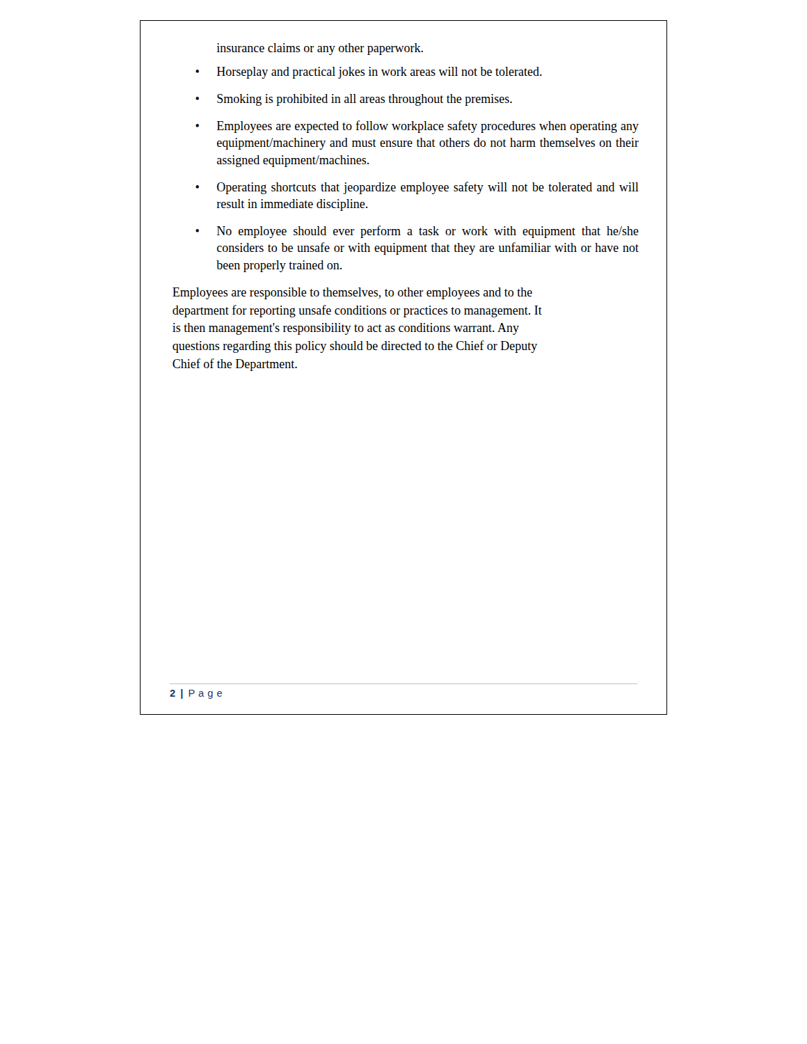insurance claims or any other paperwork.
Horseplay and practical jokes in work areas will not be tolerated.
Smoking is prohibited in all areas throughout the premises.
Employees are expected to follow workplace safety procedures when operating any equipment/machinery and must ensure that others do not harm themselves on their assigned equipment/machines.
Operating shortcuts that jeopardize employee safety will not be tolerated and will result in immediate discipline.
No employee should ever perform a task or work with equipment that he/she considers to be unsafe or with equipment that they are unfamiliar with or have not been properly trained on.
Employees are responsible to themselves, to other employees and to the department for reporting unsafe conditions or practices to management. It is then management's responsibility to act as conditions warrant. Any questions regarding this policy should be directed to the Chief or Deputy Chief of the Department.
2 | P a g e